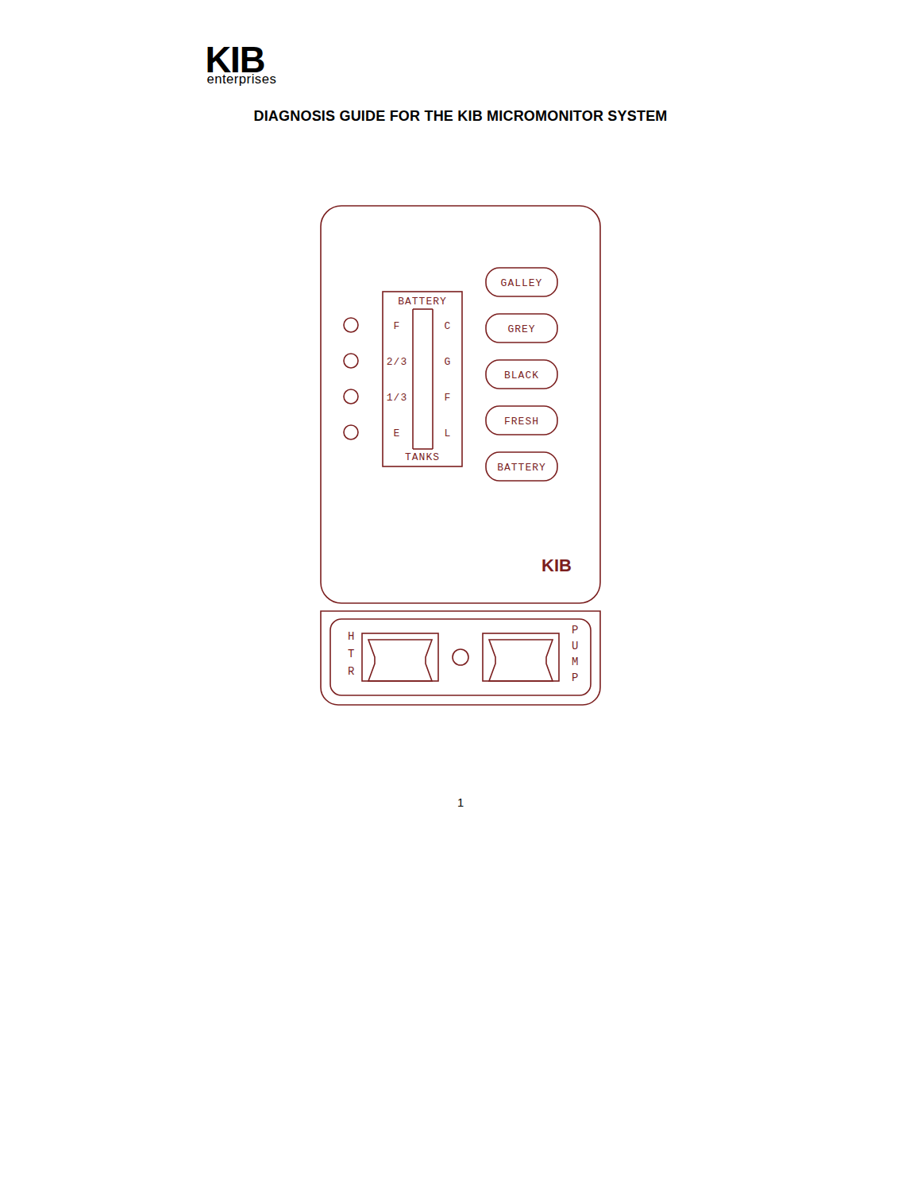KIB
enterprises
DIAGNOSIS GUIDE FOR THE KIB MICROMONITOR SYSTEM
BATTERY TANKS F 2/3 1/3 E C G F L GALLEY GREY BLACK FRESH BATTERY KIB H T R P U M P
1